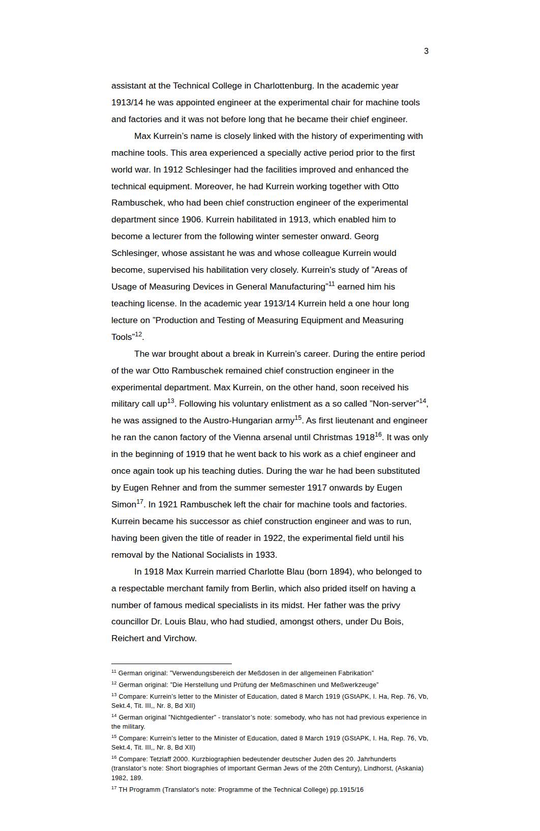3
assistant at the Technical College in Charlottenburg. In the academic year 1913/14 he was appointed engineer at the experimental chair for machine tools and factories and it was not before long that he became their chief engineer.
Max Kurrein’s name is closely linked with the history of experimenting with machine tools. This area experienced a specially active period prior to the first world war. In 1912 Schlesinger had the facilities improved and enhanced the technical equipment. Moreover, he had Kurrein working together with Otto Rambuschek, who had been chief construction engineer of the experimental department since 1906. Kurrein habilitated in 1913, which enabled him to become a lecturer from the following winter semester onward. Georg Schlesinger, whose assistant he was and whose colleague Kurrein would become, supervised his habilitation very closely. Kurrein's study of ”Areas of Usage of Measuring Devices in General Manufacturing”11 earned him his teaching license. In the academic year 1913/14 Kurrein held a one hour long lecture on ”Production and Testing of Measuring Equipment and Measuring Tools”12.
The war brought about a break in Kurrein’s career. During the entire period of the war Otto Rambuschek remained chief construction engineer in the experimental department. Max Kurrein, on the other hand, soon received his military call up13. Following his voluntary enlistment as a so called ”Non-server”14, he was assigned to the Austro-Hungarian army15. As first lieutenant and engineer he ran the canon factory of the Vienna arsenal until Christmas 191816. It was only in the beginning of 1919 that he went back to his work as a chief engineer and once again took up his teaching duties. During the war he had been substituted by Eugen Rehner and from the summer semester 1917 onwards by Eugen Simon17. In 1921 Rambuschek left the chair for machine tools and factories. Kurrein became his successor as chief construction engineer and was to run, having been given the title of reader in 1922, the experimental field until his removal by the National Socialists in 1933.
In 1918 Max Kurrein married Charlotte Blau (born 1894), who belonged to a respectable merchant family from Berlin, which also prided itself on having a number of famous medical specialists in its midst. Her father was the privy councillor Dr. Louis Blau, who had studied, amongst others, under Du Bois, Reichert and Virchow.
11 German original: ”Verwendungsbereich der Meßdosen in der allgemeinen Fabrikation”
12 German original: ”Die Herstellung und Prüfung der Meßmaschinen und Meßwerkzeuge”
13 Compare: Kurrein’s letter to the Minister of Education, dated 8 March 1919 (GStAPK, I. Ha, Rep. 76, Vb, Sekt.4, Tit. III,, Nr. 8, Bd XII)
14 German original ”Nichtgedienter” - translator’s note: somebody, who has not had previous experience in the military.
15 Compare: Kurrein’s letter to the Minister of Education, dated 8 March 1919 (GStAPK, I. Ha, Rep. 76, Vb, Sekt.4, Tit. III,, Nr. 8, Bd XII)
16 Compare: Tetzlaff 2000. Kurzbiographien bedeutender deutscher Juden des 20. Jahrhunderts (translator’s note: Short biographies of important German Jews of the 20th Century), Lindhorst, (Askania) 1982, 189.
17 TH Programm (Translator's note: Programme of the Technical College) pp.1915/16